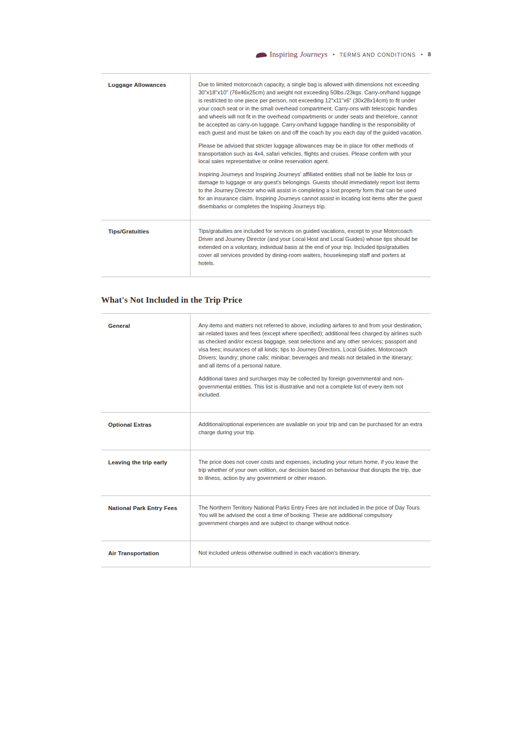Inspiring Journeys • Terms and Conditions • 8
| Luggage Allowances | Due to limited motorcoach capacity, a single bag is allowed with dimensions not exceeding 30"x18"x10" (76x46x25cm) and weight not exceeding 50lbs./23kgs. Carry-on/hand luggage is restricted to one piece per person, not exceeding 12"x11"x6" (30x28x14cm) to fit under your coach seat or in the small overhead compartment. Carry-ons with telescopic handles and wheels will not fit in the overhead compartments or under seats and therefore, cannot be accepted as carry-on luggage. Carry-on/hand luggage handling is the responsibility of each guest and must be taken on and off the coach by you each day of the guided vacation. Please be advised that stricter luggage allowances may be in place for other methods of transportation such as 4x4, safari vehicles, flights and cruises. Please confirm with your local sales representative or online reservation agent. Inspiring Journeys and Inspiring Journeys' affiliated entities shall not be liable for loss or damage to luggage or any guest's belongings. Guests should immediately report lost items to the Journey Director who will assist in completing a lost property form that can be used for an insurance claim. Inspiring Journeys cannot assist in locating lost items after the guest disembarks or completes the Inspiring Journeys trip. |
| Tips/Gratuities | Tips/gratuities are included for services on guided vacations, except to your Motorcoach Driver and Journey Director (and your Local Host and Local Guides) whose tips should be extended on a voluntary, individual basis at the end of your trip. Included tips/gratuities cover all services provided by dining-room waiters, housekeeping staff and porters at hotels. |
What's Not Included in the Trip Price
| General | Any items and matters not referred to above, including airfares to and from your destination, air-related taxes and fees (except where specified); additional fees charged by airlines such as checked and/or excess baggage, seat selections and any other services; passport and visa fees; insurances of all kinds; tips to Journey Directors, Local Guides, Motorcoach Drivers; laundry; phone calls; minibar; beverages and meals not detailed in the itinerary; and all items of a personal nature. Additional taxes and surcharges may be collected by foreign governmental and non-governmental entities. This list is illustrative and not a complete list of every item not included. |
| Optional Extras | Additional/optional experiences are available on your trip and can be purchased for an extra charge during your trip. |
| Leaving the trip early | The price does not cover costs and expenses, including your return home, if you leave the trip whether of your own volition, our decision based on behaviour that disrupts the trip, due to illness, action by any government or other reason. |
| National Park Entry Fees | The Northern Territory National Parks Entry Fees are not included in the price of Day Tours. You will be advised the cost a time of booking. These are additional compulsory government charges and are subject to change without notice. |
| Air Transportation | Not included unless otherwise outlined in each vacation's itinerary. |